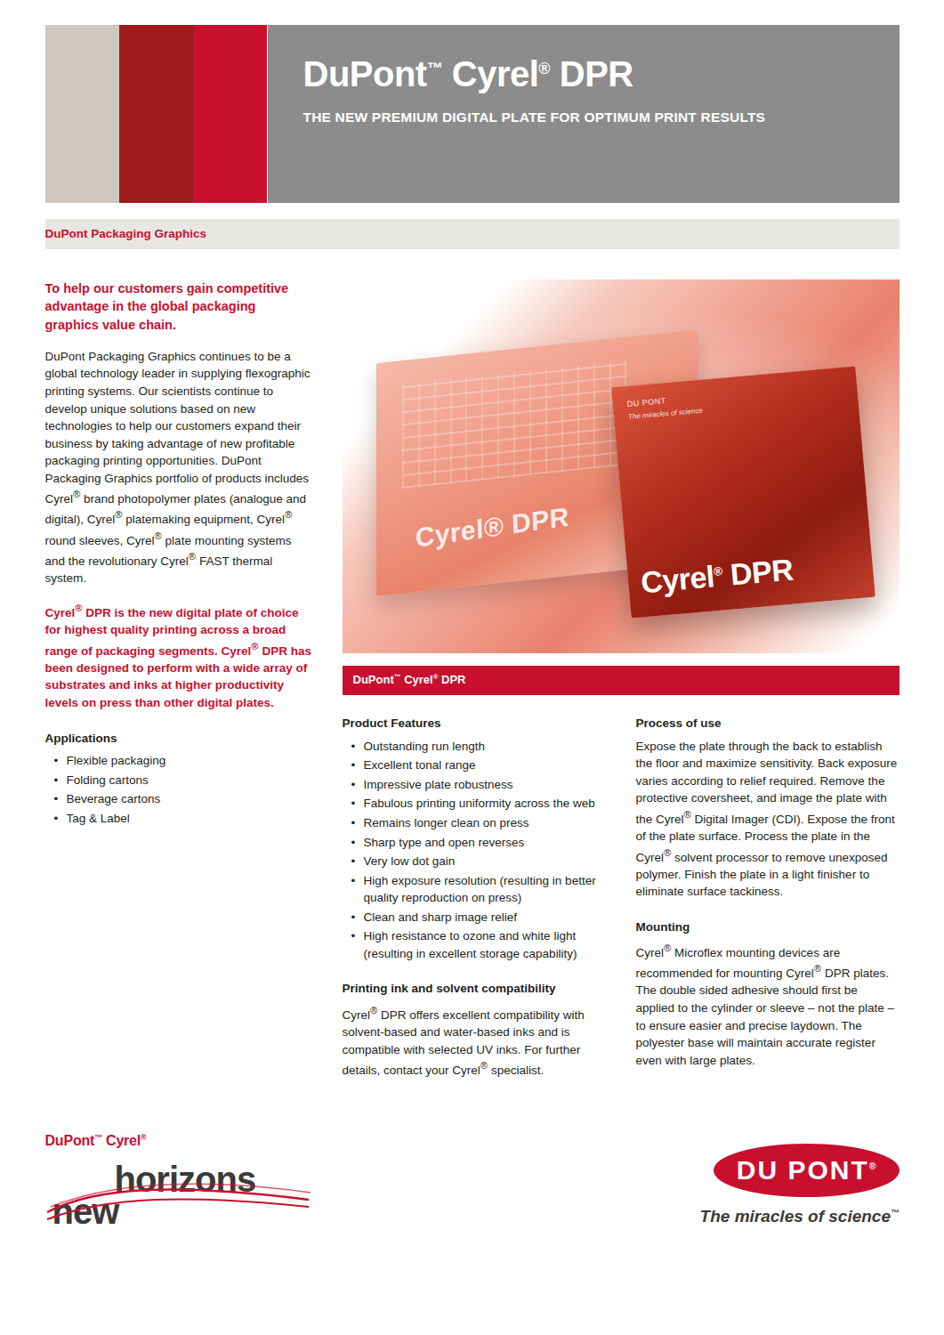DuPont™ Cyrel® DPR
The new premium digital plate for optimum print results
DuPont Packaging Graphics
To help our customers gain competitive advantage in the global packaging graphics value chain.
DuPont Packaging Graphics continues to be a global technology leader in supplying flexographic printing systems. Our scientists continue to develop unique solutions based on new technologies to help our customers expand their business by taking advantage of new profitable packaging printing opportunities. DuPont Packaging Graphics portfolio of products includes Cyrel® brand photopolymer plates (analogue and digital), Cyrel® platemaking equipment, Cyrel® round sleeves, Cyrel® plate mounting systems and the revolutionary Cyrel® FAST thermal system.
Cyrel® DPR is the new digital plate of choice for highest quality printing across a broad range of packaging segments. Cyrel® DPR has been designed to perform with a wide array of substrates and inks at higher productivity levels on press than other digital plates.
Applications
Flexible packaging
Folding cartons
Beverage cartons
Tag & Label
DU PONT
The miracles of science
Cyrel® DPR
DuPont™ Cyrel® DPR
Product Features
Outstanding run length
Excellent tonal range
Impressive plate robustness
Fabulous printing uniformity across the web
Remains longer clean on press
Sharp type and open reverses
Very low dot gain
High exposure resolution (resulting in better quality reproduction on press)
Clean and sharp image relief
High resistance to ozone and white light (resulting in excellent storage capability)
Printing ink and solvent compatibility
Cyrel® DPR offers excellent compatibility with solvent-based and water-based inks and is compatible with selected UV inks. For further details, contact your Cyrel® specialist.
Process of use
Expose the plate through the back to establish the floor and maximize sensitivity. Back exposure varies according to relief required. Remove the protective coversheet, and image the plate with the Cyrel® Digital Imager (CDI). Expose the front of the plate surface. Process the plate in the Cyrel® solvent processor to remove unexposed polymer. Finish the plate in a light finisher to eliminate surface tackiness.
Mounting
Cyrel® Microflex mounting devices are recommended for mounting Cyrel® DPR plates. The double sided adhesive should first be applied to the cylinder or sleeve – not the plate – to ensure easier and precise laydown. The polyester base will maintain accurate register even with large plates.
DuPont™ Cyrel®
horizons
new
DU PONT®
The miracles of science™